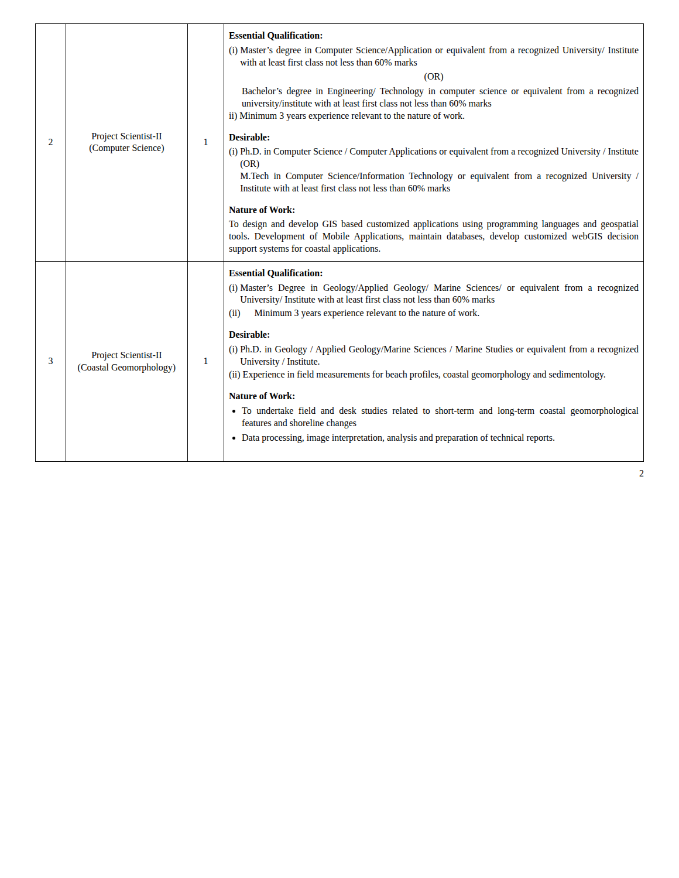| 2 | Project Scientist-II (Computer Science) | 1 | Essential Qualification: (i) Master’s degree in Computer Science/Application or equivalent from a recognized University/ Institute with at least first class not less than 60% marks (OR) Bachelor’s degree in Engineering/ Technology in computer science or equivalent from a recognized university/institute with at least first class not less than 60% marks ii) Minimum 3 years experience relevant to the nature of work. Desirable: (i) Ph.D. in Computer Science / Computer Applications or equivalent from a recognized University / Institute (OR) M.Tech in Computer Science/Information Technology or equivalent from a recognized University / Institute with at least first class not less than 60% marks Nature of Work: To design and develop GIS based customized applications using programming languages and geospatial tools. Development of Mobile Applications, maintain databases, develop customized webGIS decision support systems for coastal applications. |
| 3 | Project Scientist-II (Coastal Geomorphology) | 1 | Essential Qualification: (i) Master’s Degree in Geology/Applied Geology/ Marine Sciences/ or equivalent from a recognized University/ Institute with at least first class not less than 60% marks (ii) Minimum 3 years experience relevant to the nature of work. Desirable: (i) Ph.D. in Geology / Applied Geology/Marine Sciences / Marine Studies or equivalent from a recognized University / Institute. (ii) Experience in field measurements for beach profiles, coastal geomorphology and sedimentology. Nature of Work: To undertake field and desk studies related to short-term and long-term coastal geomorphological features and shoreline changes Data processing, image interpretation, analysis and preparation of technical reports. |
2